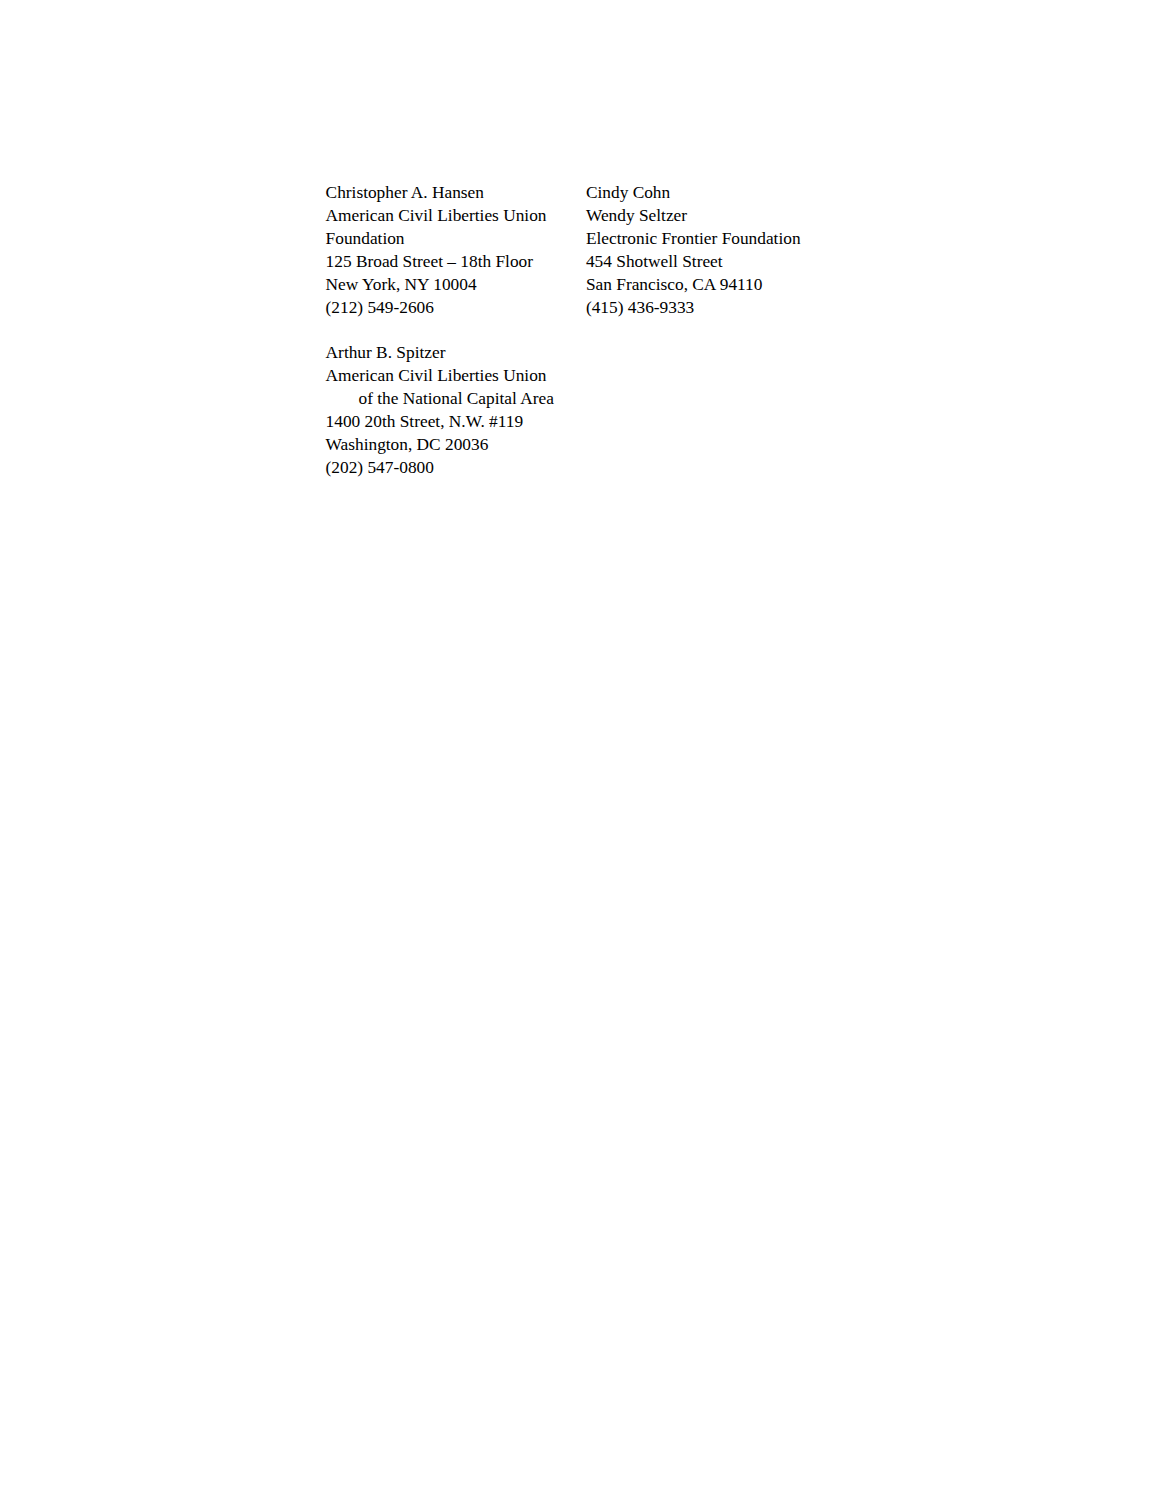| Christopher A. Hansen American Civil Liberties Union Foundation 125 Broad Street – 18th Floor New York, NY 10004 (212) 549-2606 Arthur B. Spitzer American Civil Liberties Union of the National Capital Area 1400 20th Street, N.W. #119 Washington, DC 20036 (202) 547-0800 | Cindy Cohn Wendy Seltzer Electronic Frontier Foundation 454 Shotwell Street San Francisco, CA 94110 (415) 436-9333 |